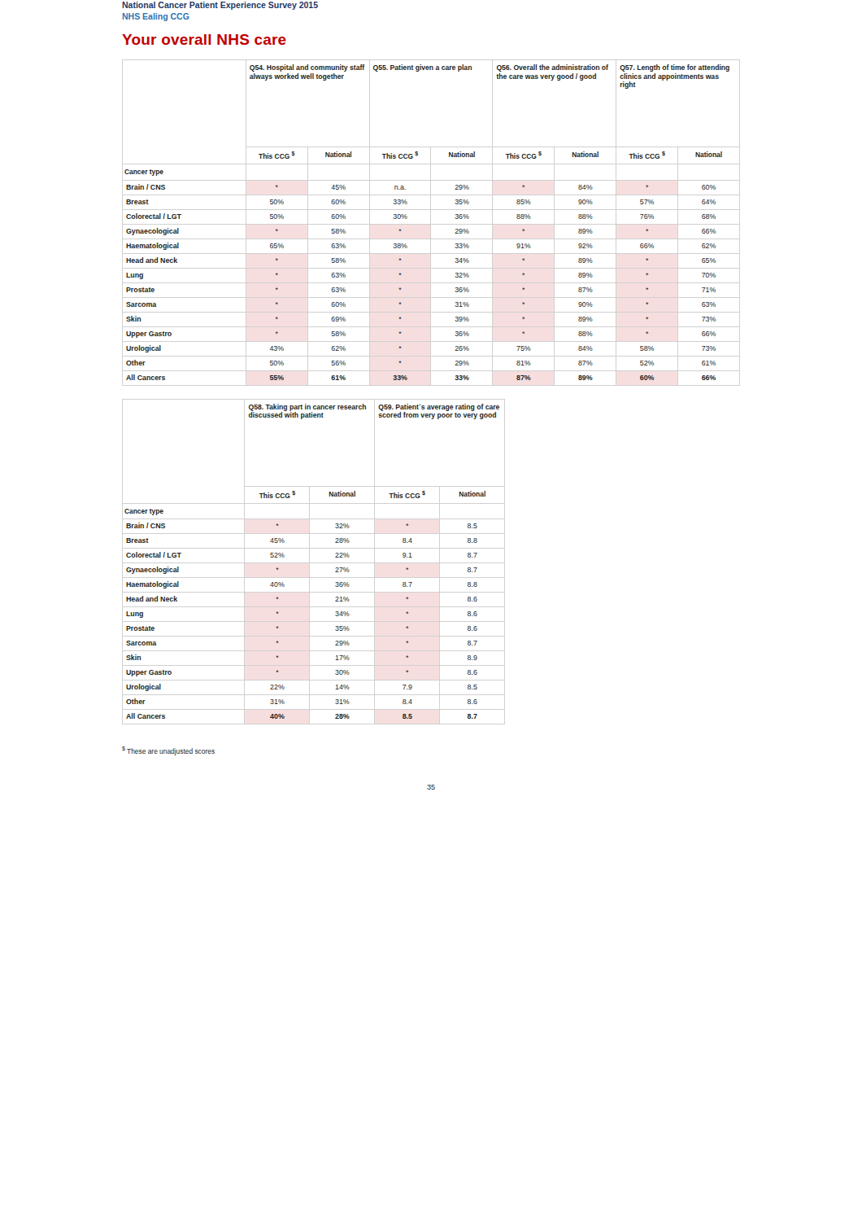National Cancer Patient Experience Survey 2015
NHS Ealing CCG
Your overall NHS care
| | Q54. Hospital and community staff always worked well together | Q55. Patient given a care plan | Q56. Overall the administration of the care was very good / good | Q57. Length of time for attending clinics and appointments was right |
| --- | --- | --- | --- | --- |
| This CCG $ | National | This CCG $ | National | This CCG $ | National | This CCG $ | National |
| Cancer type | | | | | | | | |
| Brain / CNS | * | 45% | n.a. | 29% | * | 84% | * | 60% |
| Breast | 50% | 60% | 33% | 35% | 85% | 90% | 57% | 64% |
| Colorectal / LGT | 50% | 60% | 30% | 36% | 88% | 88% | 76% | 68% |
| Gynaecological | * | 58% | * | 29% | * | 89% | * | 66% |
| Haematological | 65% | 63% | 38% | 33% | 91% | 92% | 66% | 62% |
| Head and Neck | * | 58% | * | 34% | * | 89% | * | 65% |
| Lung | * | 63% | * | 32% | * | 89% | * | 70% |
| Prostate | * | 63% | * | 36% | * | 87% | * | 71% |
| Sarcoma | * | 60% | * | 31% | * | 90% | * | 63% |
| Skin | * | 69% | * | 39% | * | 89% | * | 73% |
| Upper Gastro | * | 58% | * | 36% | * | 88% | * | 66% |
| Urological | 43% | 62% | * | 26% | 75% | 84% | 58% | 73% |
| Other | 50% | 56% | * | 29% | 81% | 87% | 52% | 61% |
| All Cancers | 55% | 61% | 33% | 33% | 87% | 89% | 60% | 66% |
| | Q58. Taking part in cancer research discussed with patient | Q59. Patient`s average rating of care scored from very poor to very good |
| --- | --- | --- |
| This CCG $ | National | This CCG $ | National |
| Cancer type | | | | |
| Brain / CNS | * | 32% | * | 8.5 |
| Breast | 45% | 28% | 8.4 | 8.8 |
| Colorectal / LGT | 52% | 22% | 9.1 | 8.7 |
| Gynaecological | * | 27% | * | 8.7 |
| Haematological | 40% | 36% | 8.7 | 8.8 |
| Head and Neck | * | 21% | * | 8.6 |
| Lung | * | 34% | * | 8.6 |
| Prostate | * | 35% | * | 8.6 |
| Sarcoma | * | 29% | * | 8.7 |
| Skin | * | 17% | * | 8.9 |
| Upper Gastro | * | 30% | * | 8.6 |
| Urological | 22% | 14% | 7.9 | 8.5 |
| Other | 31% | 31% | 8.4 | 8.6 |
| All Cancers | 40% | 28% | 8.5 | 8.7 |
$ These are unadjusted scores
35